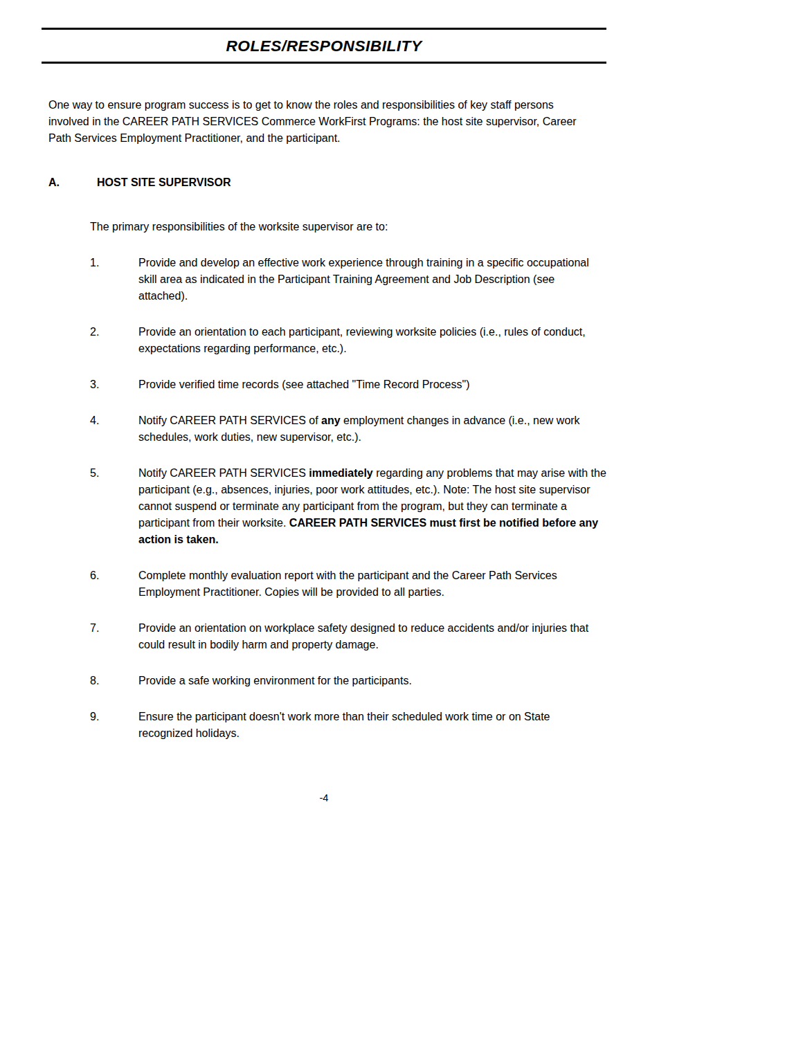ROLES/RESPONSIBILITY
One way to ensure program success is to get to know the roles and responsibilities of key staff persons involved in the CAREER PATH SERVICES Commerce WorkFirst Programs: the host site supervisor, Career Path Services Employment Practitioner, and the participant.
A. HOST SITE SUPERVISOR
The primary responsibilities of the worksite supervisor are to:
1. Provide and develop an effective work experience through training in a specific occupational skill area as indicated in the Participant Training Agreement and Job Description (see attached).
2. Provide an orientation to each participant, reviewing worksite policies (i.e., rules of conduct, expectations regarding performance, etc.).
3. Provide verified time records (see attached "Time Record Process")
4. Notify CAREER PATH SERVICES of any employment changes in advance (i.e., new work schedules, work duties, new supervisor, etc.).
5. Notify CAREER PATH SERVICES immediately regarding any problems that may arise with the participant (e.g., absences, injuries, poor work attitudes, etc.). Note: The host site supervisor cannot suspend or terminate any participant from the program, but they can terminate a participant from their worksite. CAREER PATH SERVICES must first be notified before any action is taken.
6. Complete monthly evaluation report with the participant and the Career Path Services Employment Practitioner. Copies will be provided to all parties.
7. Provide an orientation on workplace safety designed to reduce accidents and/or injuries that could result in bodily harm and property damage.
8. Provide a safe working environment for the participants.
9. Ensure the participant doesn't work more than their scheduled work time or on State recognized holidays.
-4